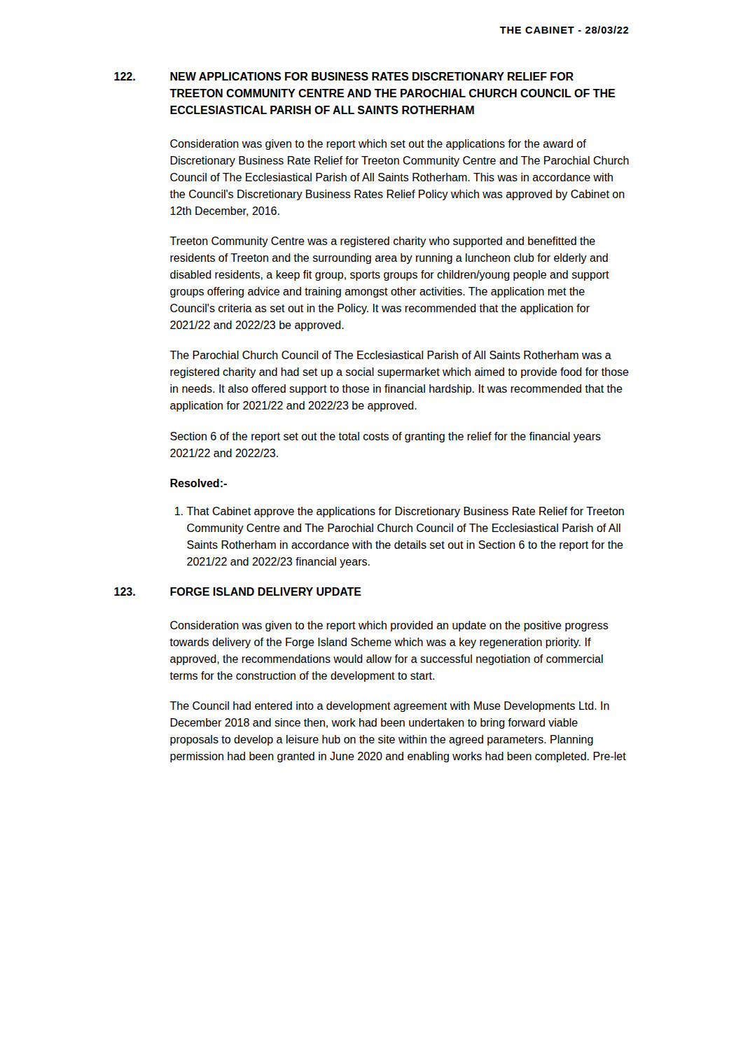THE CABINET - 28/03/22
122.
New applications for business rates discretionary relief for Treeton Community Centre and the Parochial Church Council of the Ecclesiastical Parish of All Saints Rotherham
Consideration was given to the report which set out the applications for the award of Discretionary Business Rate Relief for Treeton Community Centre and The Parochial Church Council of The Ecclesiastical Parish of All Saints Rotherham. This was in accordance with the Council's Discretionary Business Rates Relief Policy which was approved by Cabinet on 12th December, 2016.
Treeton Community Centre was a registered charity who supported and benefitted the residents of Treeton and the surrounding area by running a luncheon club for elderly and disabled residents, a keep fit group, sports groups for children/young people and support groups offering advice and training amongst other activities. The application met the Council's criteria as set out in the Policy. It was recommended that the application for 2021/22 and 2022/23 be approved.
The Parochial Church Council of The Ecclesiastical Parish of All Saints Rotherham was a registered charity and had set up a social supermarket which aimed to provide food for those in needs. It also offered support to those in financial hardship. It was recommended that the application for 2021/22 and 2022/23 be approved.
Section 6 of the report set out the total costs of granting the relief for the financial years 2021/22 and 2022/23.
Resolved:-
That Cabinet approve the applications for Discretionary Business Rate Relief for Treeton Community Centre and The Parochial Church Council of The Ecclesiastical Parish of All Saints Rotherham in accordance with the details set out in Section 6 to the report for the 2021/22 and 2022/23 financial years.
123.
Forge Island Delivery Update
Consideration was given to the report which provided an update on the positive progress towards delivery of the Forge Island Scheme which was a key regeneration priority. If approved, the recommendations would allow for a successful negotiation of commercial terms for the construction of the development to start.
The Council had entered into a development agreement with Muse Developments Ltd. In December 2018 and since then, work had been undertaken to bring forward viable proposals to develop a leisure hub on the site within the agreed parameters. Planning permission had been granted in June 2020 and enabling works had been completed. Pre-let